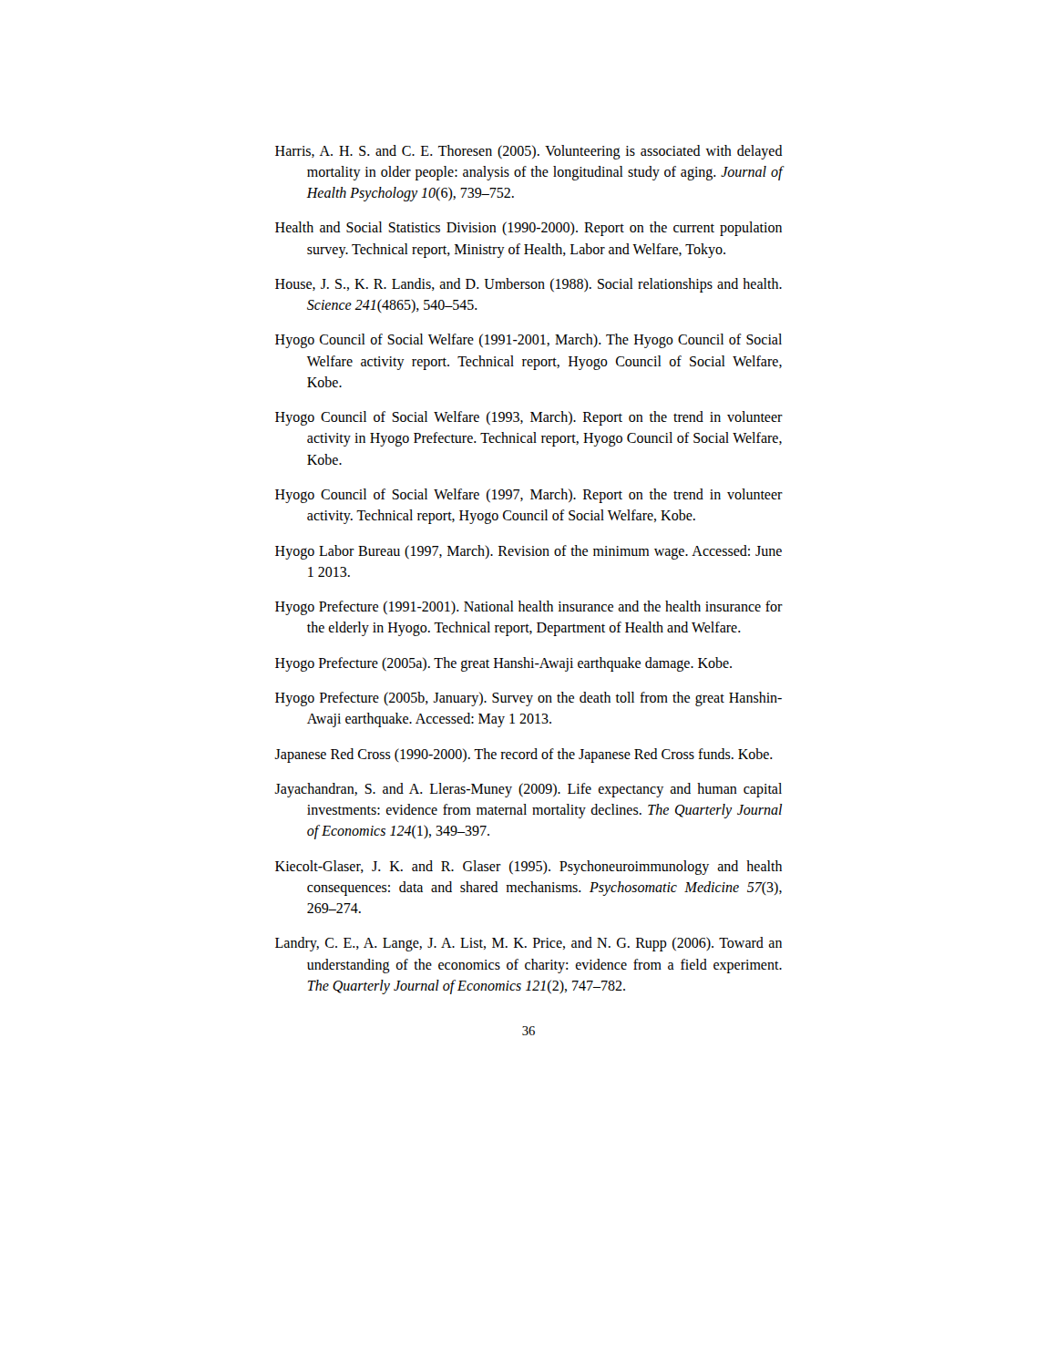Harris, A. H. S. and C. E. Thoresen (2005). Volunteering is associated with delayed mortality in older people: analysis of the longitudinal study of aging. Journal of Health Psychology 10(6), 739–752.
Health and Social Statistics Division (1990-2000). Report on the current population survey. Technical report, Ministry of Health, Labor and Welfare, Tokyo.
House, J. S., K. R. Landis, and D. Umberson (1988). Social relationships and health. Science 241(4865), 540–545.
Hyogo Council of Social Welfare (1991-2001, March). The Hyogo Council of Social Welfare activity report. Technical report, Hyogo Council of Social Welfare, Kobe.
Hyogo Council of Social Welfare (1993, March). Report on the trend in volunteer activity in Hyogo Prefecture. Technical report, Hyogo Council of Social Welfare, Kobe.
Hyogo Council of Social Welfare (1997, March). Report on the trend in volunteer activity. Technical report, Hyogo Council of Social Welfare, Kobe.
Hyogo Labor Bureau (1997, March). Revision of the minimum wage. Accessed: June 1 2013.
Hyogo Prefecture (1991-2001). National health insurance and the health insurance for the elderly in Hyogo. Technical report, Department of Health and Welfare.
Hyogo Prefecture (2005a). The great Hanshi-Awaji earthquake damage. Kobe.
Hyogo Prefecture (2005b, January). Survey on the death toll from the great Hanshin-Awaji earthquake. Accessed: May 1 2013.
Japanese Red Cross (1990-2000). The record of the Japanese Red Cross funds. Kobe.
Jayachandran, S. and A. Lleras-Muney (2009). Life expectancy and human capital investments: evidence from maternal mortality declines. The Quarterly Journal of Economics 124(1), 349–397.
Kiecolt-Glaser, J. K. and R. Glaser (1995). Psychoneuroimmunology and health consequences: data and shared mechanisms. Psychosomatic Medicine 57(3), 269–274.
Landry, C. E., A. Lange, J. A. List, M. K. Price, and N. G. Rupp (2006). Toward an understanding of the economics of charity: evidence from a field experiment. The Quarterly Journal of Economics 121(2), 747–782.
36